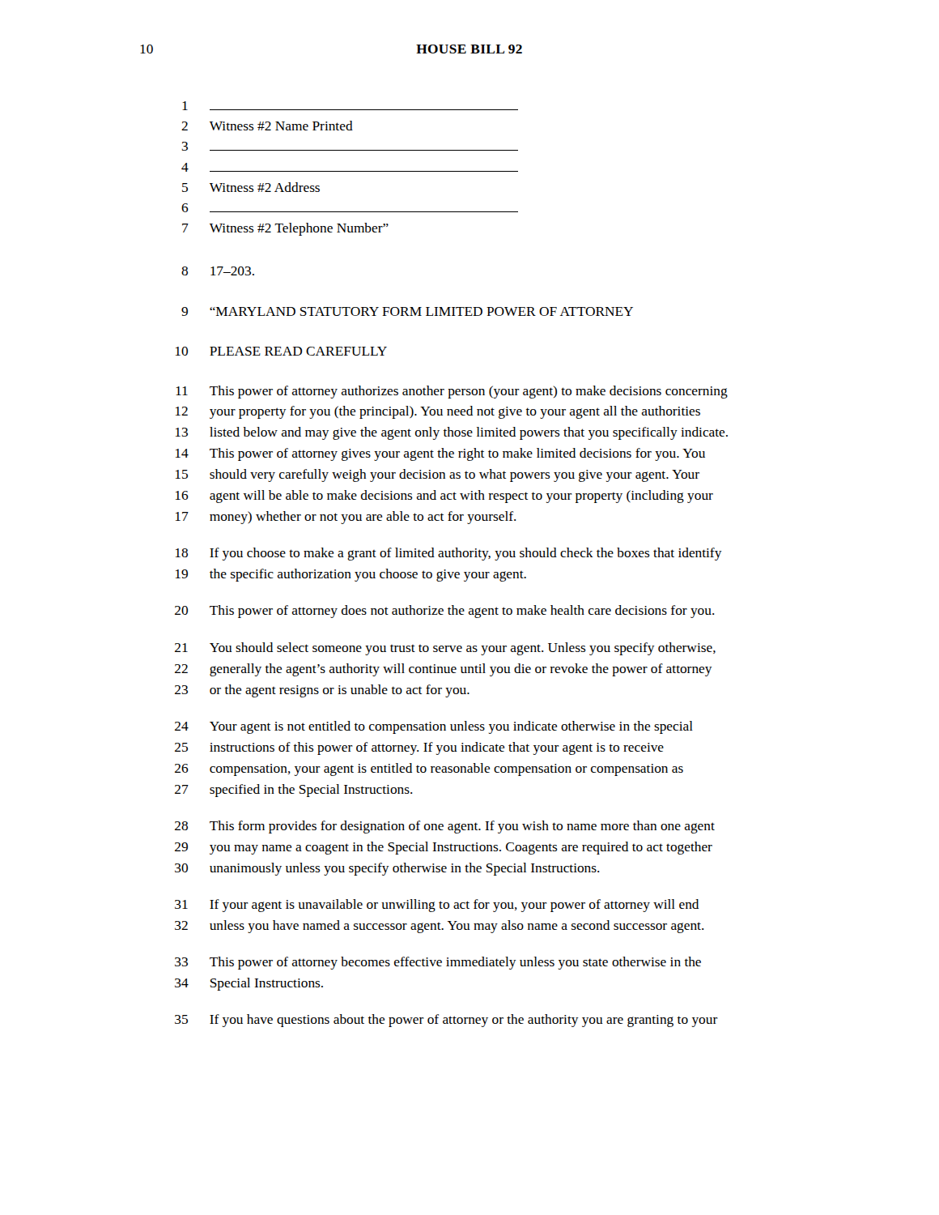10
HOUSE BILL 92
1
2 Witness #2 Name Printed
3
4
5 Witness #2 Address
6
7 Witness #2 Telephone Number”
817–203.
9“MARYLAND STATUTORY FORM LIMITED POWER OF ATTORNEY
10 PLEASE READ CAREFULLY
11 This power of attorney authorizes another person (your agent) to make decisions concerning
12 your property for you (the principal). You need not give to your agent all the authorities
13 listed below and may give the agent only those limited powers that you specifically indicate.
14 This power of attorney gives your agent the right to make limited decisions for you. You
15 should very carefully weigh your decision as to what powers you give your agent. Your
16 agent will be able to make decisions and act with respect to your property (including your
17 money) whether or not you are able to act for yourself.
18 If you choose to make a grant of limited authority, you should check the boxes that identify
19 the specific authorization you choose to give your agent.
20 This power of attorney does not authorize the agent to make health care decisions for you.
21 You should select someone you trust to serve as your agent. Unless you specify otherwise,
22 generally the agent’s authority will continue until you die or revoke the power of attorney
23 or the agent resigns or is unable to act for you.
24 Your agent is not entitled to compensation unless you indicate otherwise in the special
25 instructions of this power of attorney. If you indicate that your agent is to receive
26 compensation, your agent is entitled to reasonable compensation or compensation as
27 specified in the Special Instructions.
28 This form provides for designation of one agent. If you wish to name more than one agent
29 you may name a coagent in the Special Instructions. Coagents are required to act together
30 unanimously unless you specify otherwise in the Special Instructions.
31 If your agent is unavailable or unwilling to act for you, your power of attorney will end
32 unless you have named a successor agent. You may also name a second successor agent.
33 This power of attorney becomes effective immediately unless you state otherwise in the
34 Special Instructions.
35 If you have questions about the power of attorney or the authority you are granting to your